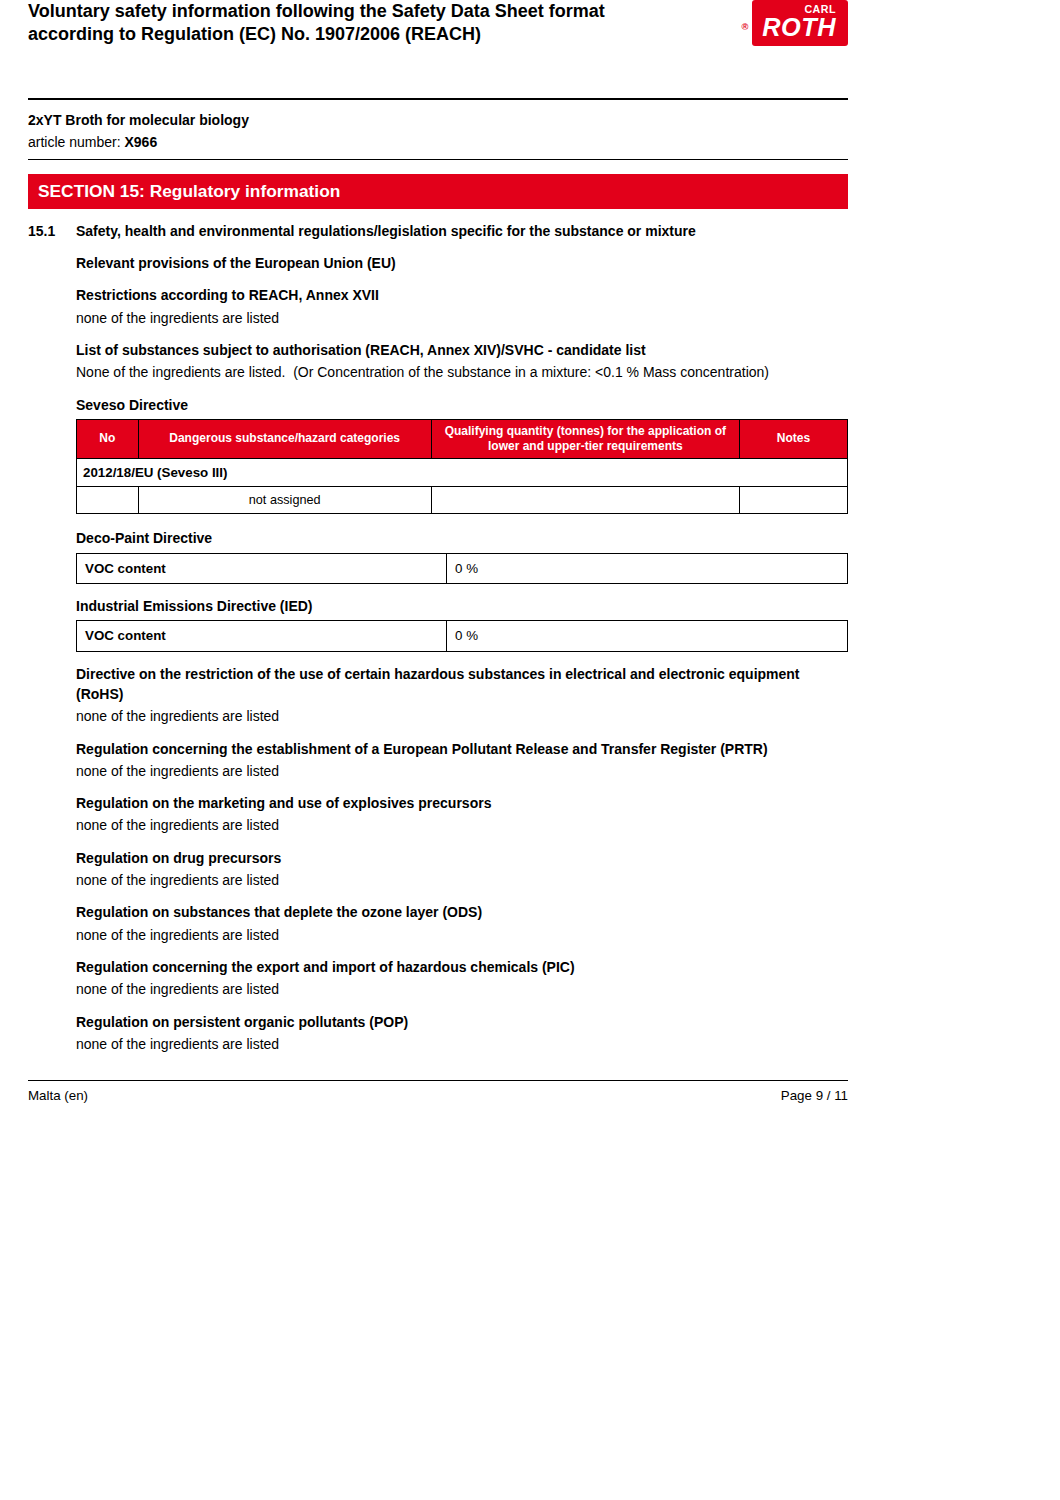Voluntary safety information following the Safety Data Sheet format according to Regulation (EC) No. 1907/2006 (REACH)
®
CARLROTH
2xYT Broth for molecular biology
article number: X966
SECTION 15: Regulatory information
15.1 Safety, health and environmental regulations/legislation specific for the substance or mixture
Relevant provisions of the European Union (EU)
Restrictions according to REACH, Annex XVII
none of the ingredients are listed
List of substances subject to authorisation (REACH, Annex XIV)/SVHC - candidate list
None of the ingredients are listed. (Or Concentration of the substance in a mixture: <0.1 % Mass concentration)
Seveso Directive
| 2012/18/EU (Seveso III) |
| No | Dangerous substance/hazard categories | Qualifying quantity (tonnes) for the application of lower and upper-tier requirements | Notes |
| | not assigned | | |
Deco-Paint Directive
| VOC content | 0 % |
Industrial Emissions Directive (IED)
| VOC content | 0 % |
Directive on the restriction of the use of certain hazardous substances in electrical and electronic equipment (RoHS)
none of the ingredients are listed
Regulation concerning the establishment of a European Pollutant Release and Transfer Register (PRTR)
none of the ingredients are listed
Regulation on the marketing and use of explosives precursors
none of the ingredients are listed
Regulation on drug precursors
none of the ingredients are listed
Regulation on substances that deplete the ozone layer (ODS)
none of the ingredients are listed
Regulation concerning the export and import of hazardous chemicals (PIC)
none of the ingredients are listed
Regulation on persistent organic pollutants (POP)
none of the ingredients are listed
Malta (en) Page 9 / 11